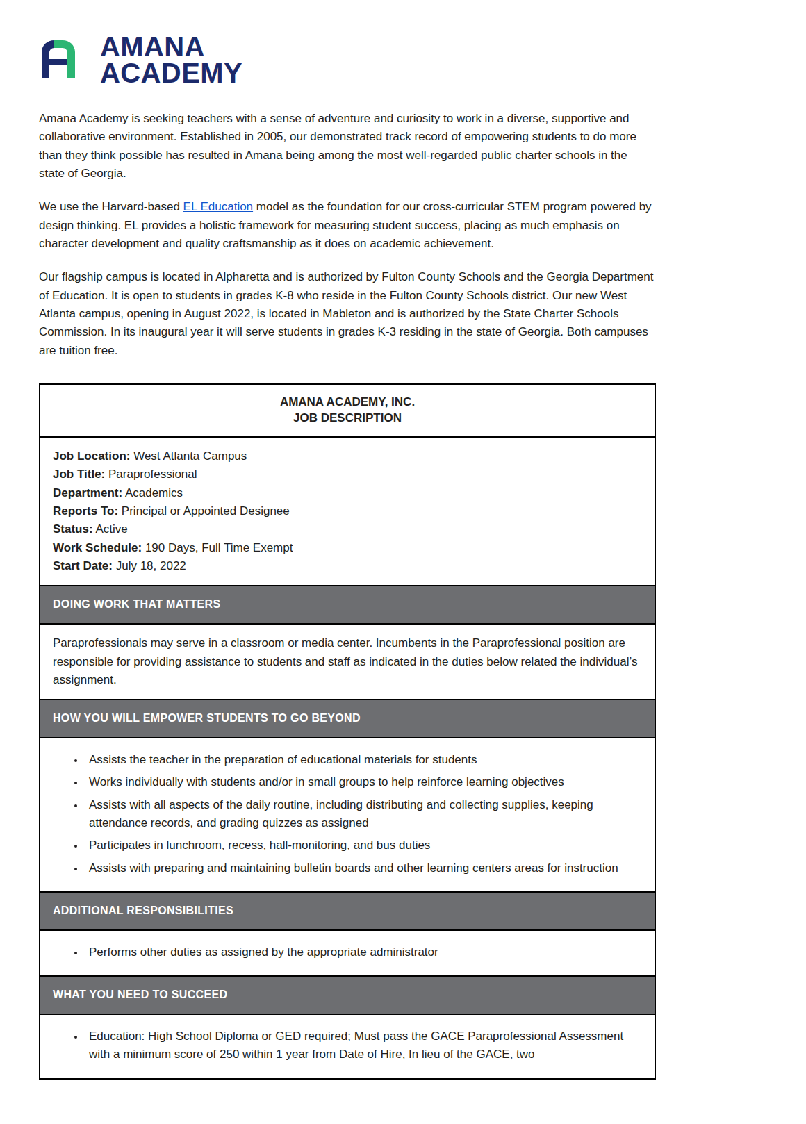Amana Academy
Amana Academy is seeking teachers with a sense of adventure and curiosity to work in a diverse, supportive and collaborative environment. Established in 2005, our demonstrated track record of empowering students to do more than they think possible has resulted in Amana being among the most well-regarded public charter schools in the state of Georgia.
We use the Harvard-based EL Education model as the foundation for our cross-curricular STEM program powered by design thinking. EL provides a holistic framework for measuring student success, placing as much emphasis on character development and quality craftsmanship as it does on academic achievement.
Our flagship campus is located in Alpharetta and is authorized by Fulton County Schools and the Georgia Department of Education. It is open to students in grades K-8 who reside in the Fulton County Schools district. Our new West Atlanta campus, opening in August 2022, is located in Mableton and is authorized by the State Charter Schools Commission. In its inaugural year it will serve students in grades K-3 residing in the state of Georgia. Both campuses are tuition free.
| AMANA ACADEMY, INC. JOB DESCRIPTION |
| Job Location: West Atlanta Campus Job Title: Paraprofessional Department: Academics Reports To: Principal or Appointed Designee Status: Active Work Schedule: 190 Days, Full Time Exempt Start Date: July 18, 2022 |
| Doing Work That Matters |
| Paraprofessionals may serve in a classroom or media center. Incumbents in the Paraprofessional position are responsible for providing assistance to students and staff as indicated in the duties below related the individual’s assignment. |
| How You Will Empower Students To Go Beyond |
| Assists the teacher in the preparation of educational materials for students Works individually with students and/or in small groups to help reinforce learning objectives Assists with all aspects of the daily routine, including distributing and collecting supplies, keeping attendance records, and grading quizzes as assigned Participates in lunchroom, recess, hall-monitoring, and bus duties Assists with preparing and maintaining bulletin boards and other learning centers areas for instruction |
| Additional Responsibilities |
| Performs other duties as assigned by the appropriate administrator |
| What You Need To Succeed |
| Education: High School Diploma or GED required; Must pass the GACE Paraprofessional Assessment with a minimum score of 250 within 1 year from Date of Hire, In lieu of the GACE, two |